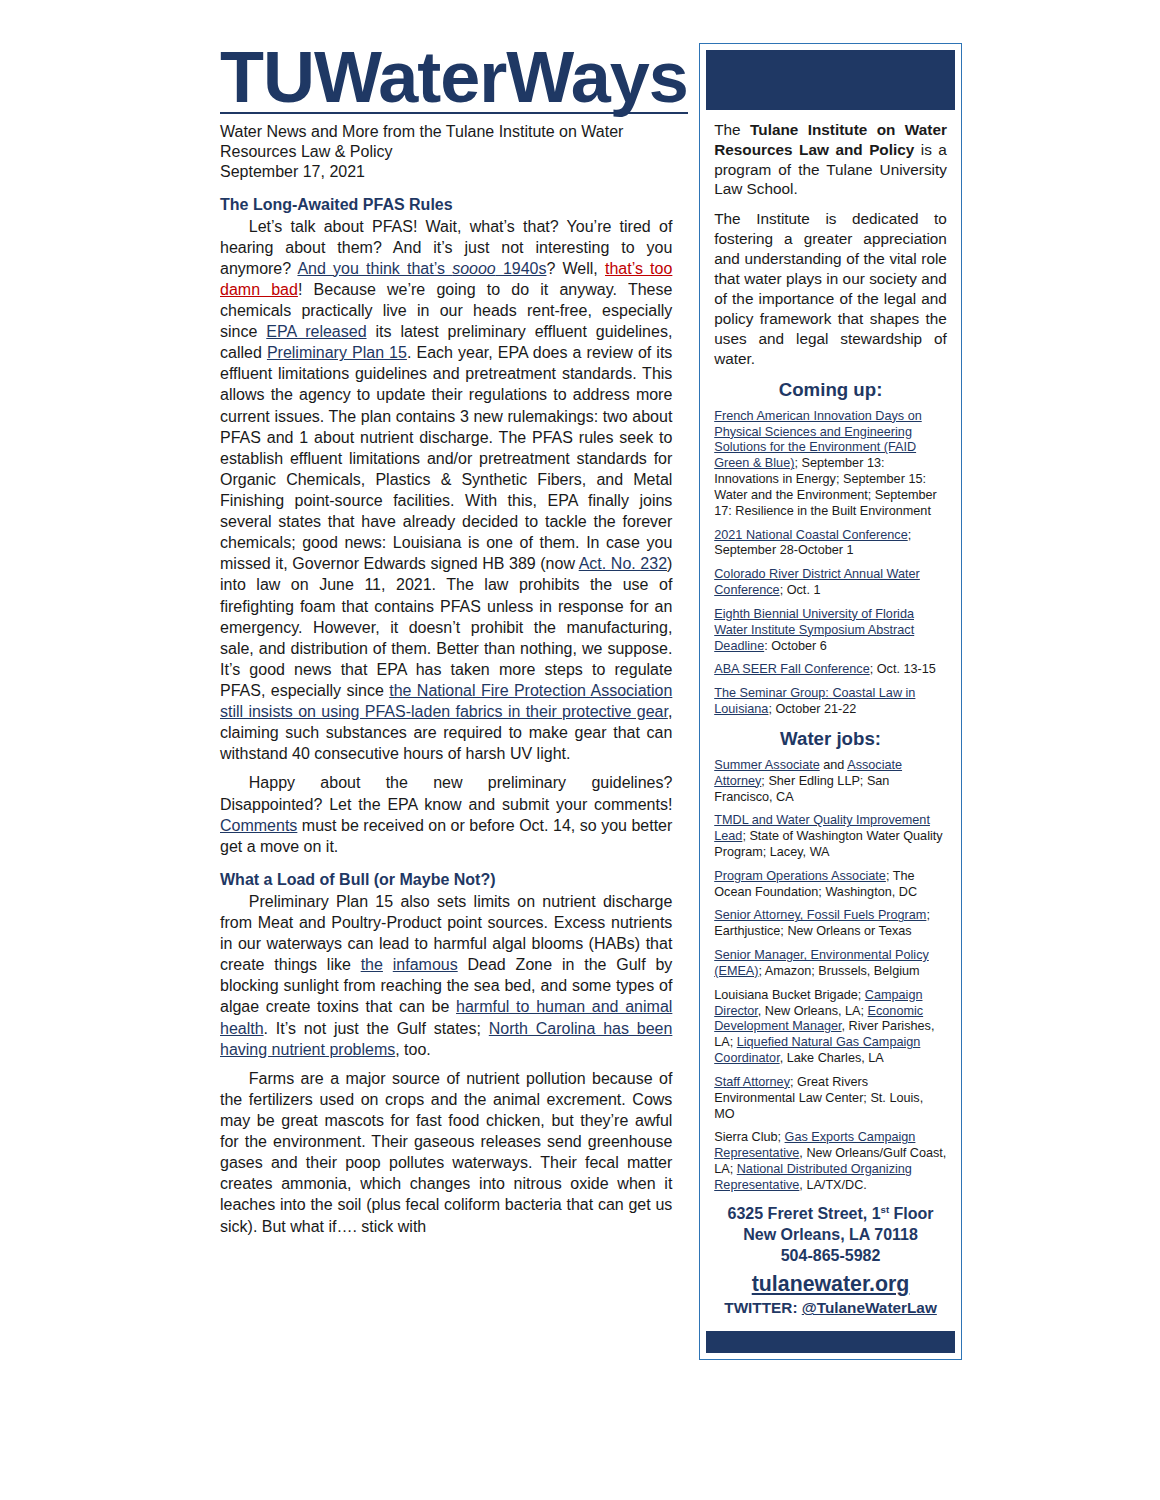TUWaterWays
Water News and More from the Tulane Institute on Water
Resources Law & Policy
September 17, 2021
The Long-Awaited PFAS Rules
Let’s talk about PFAS! Wait, what’s that? You’re tired of hearing about them? And it’s just not interesting to you anymore? And you think that’s soooo 1940s? Well, that’s too damn bad! Because we’re going to do it anyway. These chemicals practically live in our heads rent-free, especially since EPA released its latest preliminary effluent guidelines, called Preliminary Plan 15. Each year, EPA does a review of its effluent limitations guidelines and pretreatment standards. This allows the agency to update their regulations to address more current issues. The plan contains 3 new rulemakings: two about PFAS and 1 about nutrient discharge. The PFAS rules seek to establish effluent limitations and/or pretreatment standards for Organic Chemicals, Plastics & Synthetic Fibers, and Metal Finishing point-source facilities. With this, EPA finally joins several states that have already decided to tackle the forever chemicals; good news: Louisiana is one of them. In case you missed it, Governor Edwards signed HB 389 (now Act. No. 232) into law on June 11, 2021. The law prohibits the use of firefighting foam that contains PFAS unless in response for an emergency. However, it doesn’t prohibit the manufacturing, sale, and distribution of them. Better than nothing, we suppose. It’s good news that EPA has taken more steps to regulate PFAS, especially since the National Fire Protection Association still insists on using PFAS-laden fabrics in their protective gear, claiming such substances are required to make gear that can withstand 40 consecutive hours of harsh UV light.
Happy about the new preliminary guidelines? Disappointed? Let the EPA know and submit your comments! Comments must be received on or before Oct. 14, so you better get a move on it.
What a Load of Bull (or Maybe Not?)
Preliminary Plan 15 also sets limits on nutrient discharge from Meat and Poultry-Product point sources. Excess nutrients in our waterways can lead to harmful algal blooms (HABs) that create things like the infamous Dead Zone in the Gulf by blocking sunlight from reaching the sea bed, and some types of algae create toxins that can be harmful to human and animal health. It’s not just the Gulf states; North Carolina has been having nutrient problems, too.
Farms are a major source of nutrient pollution because of the fertilizers used on crops and the animal excrement. Cows may be great mascots for fast food chicken, but they’re awful for the environment. Their gaseous releases send greenhouse gases and their poop pollutes waterways. Their fecal matter creates ammonia, which changes into nitrous oxide when it leaches into the soil (plus fecal coliform bacteria that can get us sick). But what if…. stick with
The Tulane Institute on Water Resources Law and Policy is a program of the Tulane University Law School.
The Institute is dedicated to fostering a greater appreciation and understanding of the vital role that water plays in our society and of the importance of the legal and policy framework that shapes the uses and legal stewardship of water.
Coming up:
French American Innovation Days on Physical Sciences and Engineering Solutions for the Environment (FAID Green & Blue); September 13: Innovations in Energy; September 15: Water and the Environment; September 17: Resilience in the Built Environment
2021 National Coastal Conference; September 28-October 1
Colorado River District Annual Water Conference; Oct. 1
Eighth Biennial University of Florida Water Institute Symposium Abstract Deadline: October 6
ABA SEER Fall Conference; Oct. 13-15
The Seminar Group: Coastal Law in Louisiana; October 21-22
Water jobs:
Summer Associate and Associate Attorney; Sher Edling LLP; San Francisco, CA
TMDL and Water Quality Improvement Lead; State of Washington Water Quality Program; Lacey, WA
Program Operations Associate; The Ocean Foundation; Washington, DC
Senior Attorney, Fossil Fuels Program; Earthjustice; New Orleans or Texas
Senior Manager, Environmental Policy (EMEA); Amazon; Brussels, Belgium
Louisiana Bucket Brigade; Campaign Director, New Orleans, LA; Economic Development Manager, River Parishes, LA; Liquefied Natural Gas Campaign Coordinator, Lake Charles, LA
Staff Attorney; Great Rivers Environmental Law Center; St. Louis, MO
Sierra Club; Gas Exports Campaign Representative, New Orleans/Gulf Coast, LA; National Distributed Organizing Representative, LA/TX/DC.
6325 Freret Street, 1st Floor
New Orleans, LA 70118
504-865-5982
tulanewater.org
TWITTER: @TulaneWaterLaw